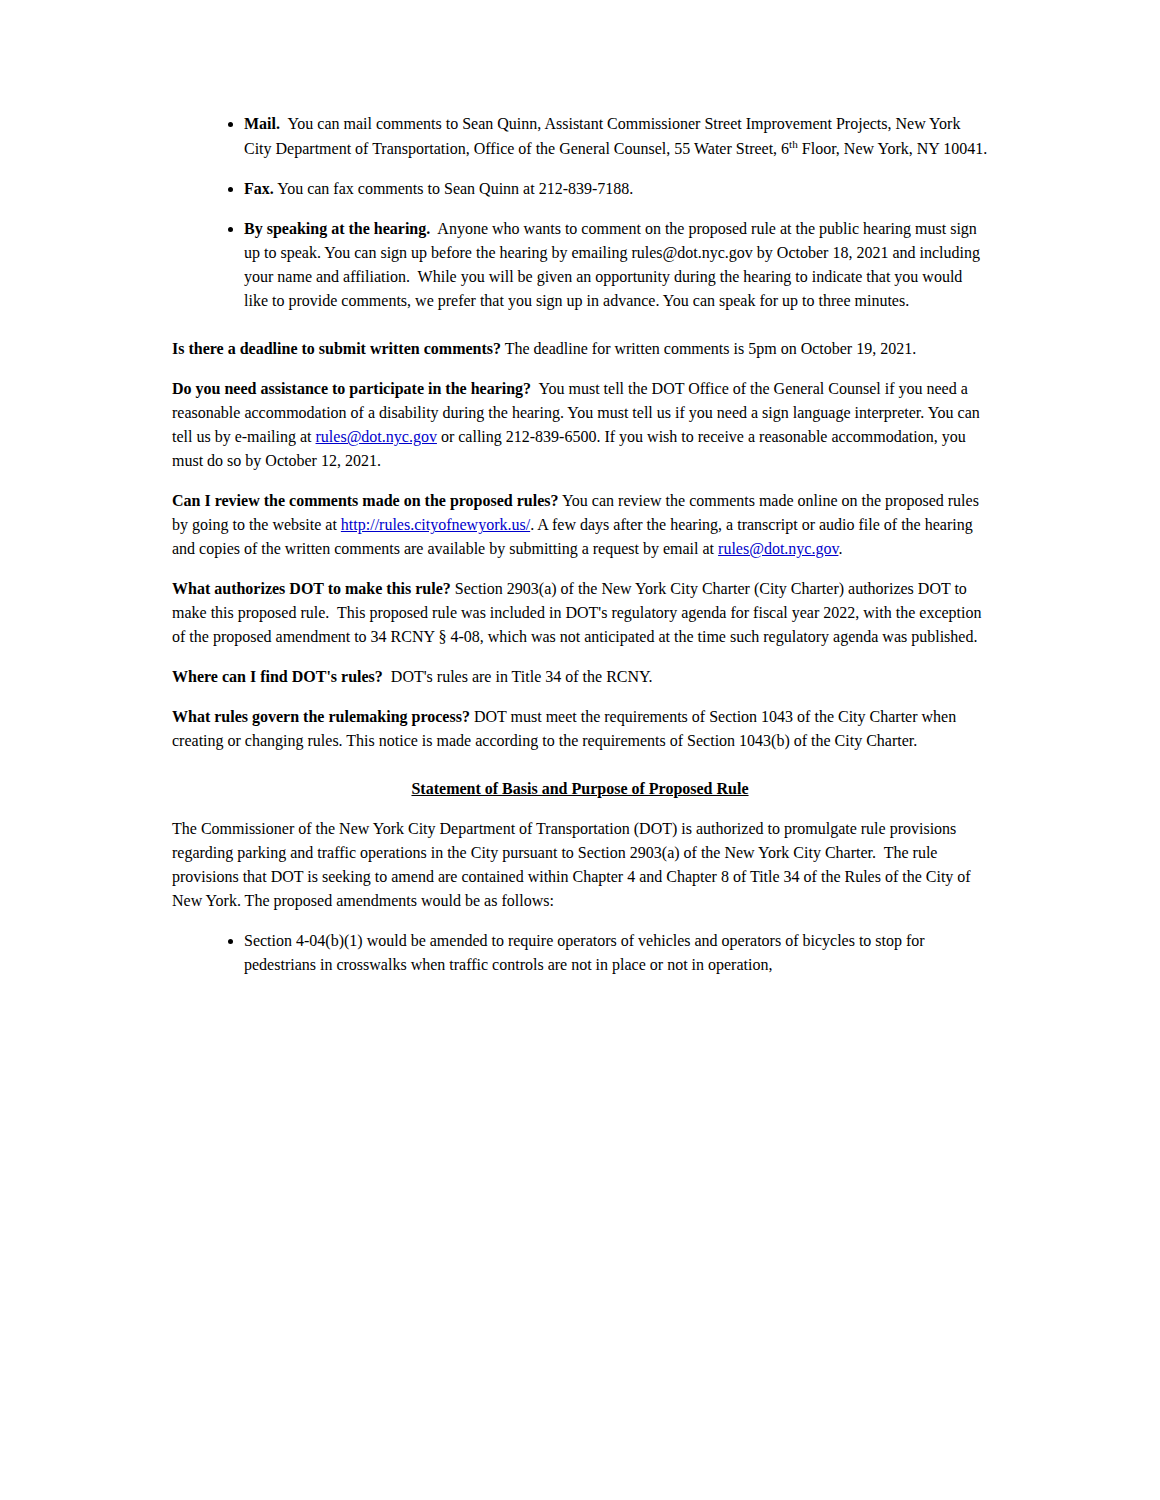Mail. You can mail comments to Sean Quinn, Assistant Commissioner Street Improvement Projects, New York City Department of Transportation, Office of the General Counsel, 55 Water Street, 6th Floor, New York, NY 10041.
Fax. You can fax comments to Sean Quinn at 212-839-7188.
By speaking at the hearing. Anyone who wants to comment on the proposed rule at the public hearing must sign up to speak. You can sign up before the hearing by emailing rules@dot.nyc.gov by October 18, 2021 and including your name and affiliation. While you will be given an opportunity during the hearing to indicate that you would like to provide comments, we prefer that you sign up in advance. You can speak for up to three minutes.
Is there a deadline to submit written comments? The deadline for written comments is 5pm on October 19, 2021.
Do you need assistance to participate in the hearing? You must tell the DOT Office of the General Counsel if you need a reasonable accommodation of a disability during the hearing. You must tell us if you need a sign language interpreter. You can tell us by e-mailing at rules@dot.nyc.gov or calling 212-839-6500. If you wish to receive a reasonable accommodation, you must do so by October 12, 2021.
Can I review the comments made on the proposed rules? You can review the comments made online on the proposed rules by going to the website at http://rules.cityofnewyork.us/. A few days after the hearing, a transcript or audio file of the hearing and copies of the written comments are available by submitting a request by email at rules@dot.nyc.gov.
What authorizes DOT to make this rule? Section 2903(a) of the New York City Charter (City Charter) authorizes DOT to make this proposed rule. This proposed rule was included in DOT's regulatory agenda for fiscal year 2022, with the exception of the proposed amendment to 34 RCNY § 4-08, which was not anticipated at the time such regulatory agenda was published.
Where can I find DOT's rules? DOT's rules are in Title 34 of the RCNY.
What rules govern the rulemaking process? DOT must meet the requirements of Section 1043 of the City Charter when creating or changing rules. This notice is made according to the requirements of Section 1043(b) of the City Charter.
Statement of Basis and Purpose of Proposed Rule
The Commissioner of the New York City Department of Transportation (DOT) is authorized to promulgate rule provisions regarding parking and traffic operations in the City pursuant to Section 2903(a) of the New York City Charter. The rule provisions that DOT is seeking to amend are contained within Chapter 4 and Chapter 8 of Title 34 of the Rules of the City of New York. The proposed amendments would be as follows:
Section 4-04(b)(1) would be amended to require operators of vehicles and operators of bicycles to stop for pedestrians in crosswalks when traffic controls are not in place or not in operation,